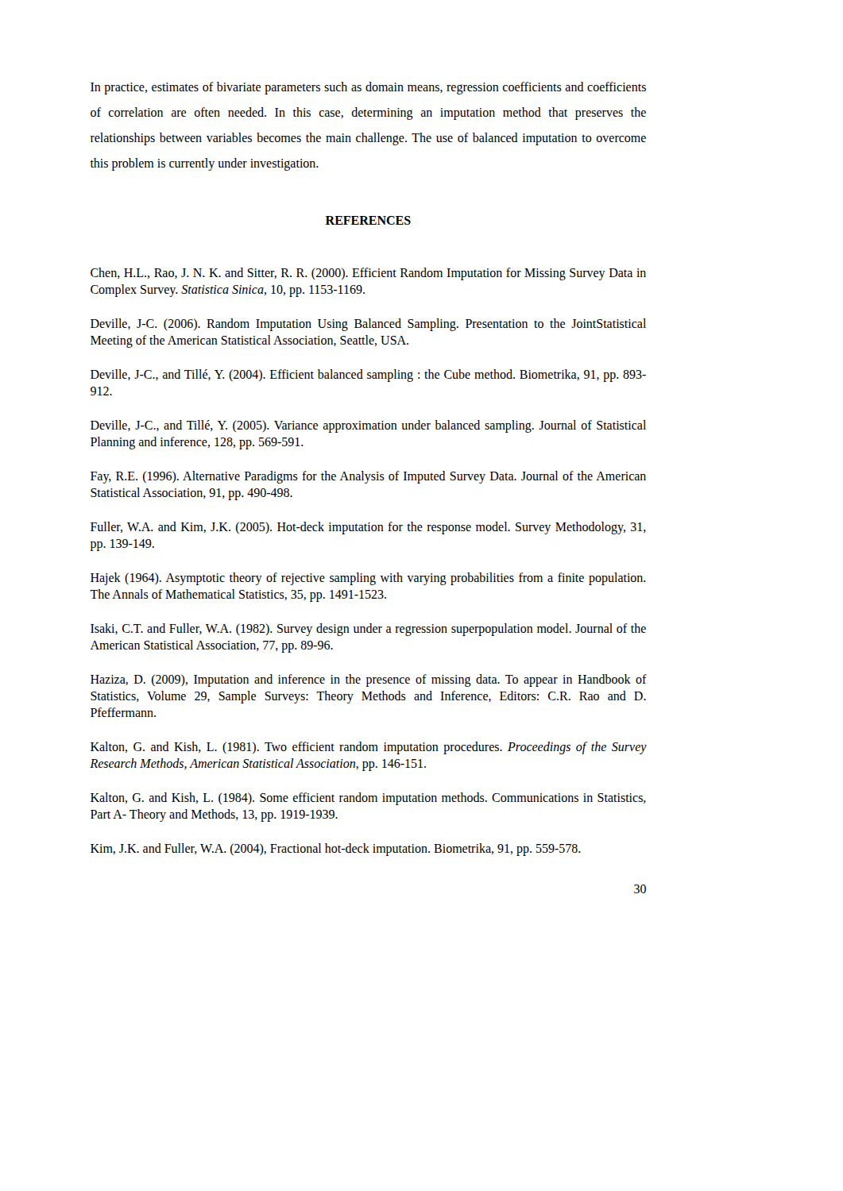In practice, estimates of bivariate parameters such as domain means, regression coefficients and coefficients of correlation are often needed. In this case, determining an imputation method that preserves the relationships between variables becomes the main challenge. The use of balanced imputation to overcome this problem is currently under investigation.
REFERENCES
Chen, H.L., Rao, J. N. K. and Sitter, R. R. (2000). Efficient Random Imputation for Missing Survey Data in Complex Survey. Statistica Sinica, 10, pp. 1153-1169.
Deville, J-C. (2006). Random Imputation Using Balanced Sampling. Presentation to the JointStatistical Meeting of the American Statistical Association, Seattle, USA.
Deville, J-C., and Tillé, Y. (2004). Efficient balanced sampling : the Cube method. Biometrika, 91, pp. 893-912.
Deville, J-C., and Tillé, Y. (2005). Variance approximation under balanced sampling. Journal of Statistical Planning and inference, 128, pp. 569-591.
Fay, R.E. (1996). Alternative Paradigms for the Analysis of Imputed Survey Data. Journal of the American Statistical Association, 91, pp. 490-498.
Fuller, W.A. and Kim, J.K. (2005). Hot-deck imputation for the response model. Survey Methodology, 31, pp. 139-149.
Hajek (1964). Asymptotic theory of rejective sampling with varying probabilities from a finite population. The Annals of Mathematical Statistics, 35, pp. 1491-1523.
Isaki, C.T. and Fuller, W.A. (1982). Survey design under a regression superpopulation model. Journal of the American Statistical Association, 77, pp. 89-96.
Haziza, D. (2009), Imputation and inference in the presence of missing data. To appear in Handbook of Statistics, Volume 29, Sample Surveys: Theory Methods and Inference, Editors: C.R. Rao and D. Pfeffermann.
Kalton, G. and Kish, L. (1981). Two efficient random imputation procedures. Proceedings of the Survey Research Methods, American Statistical Association, pp. 146-151.
Kalton, G. and Kish, L. (1984). Some efficient random imputation methods. Communications in Statistics, Part A- Theory and Methods, 13, pp. 1919-1939.
Kim, J.K. and Fuller, W.A. (2004), Fractional hot-deck imputation. Biometrika, 91, pp. 559-578.
30